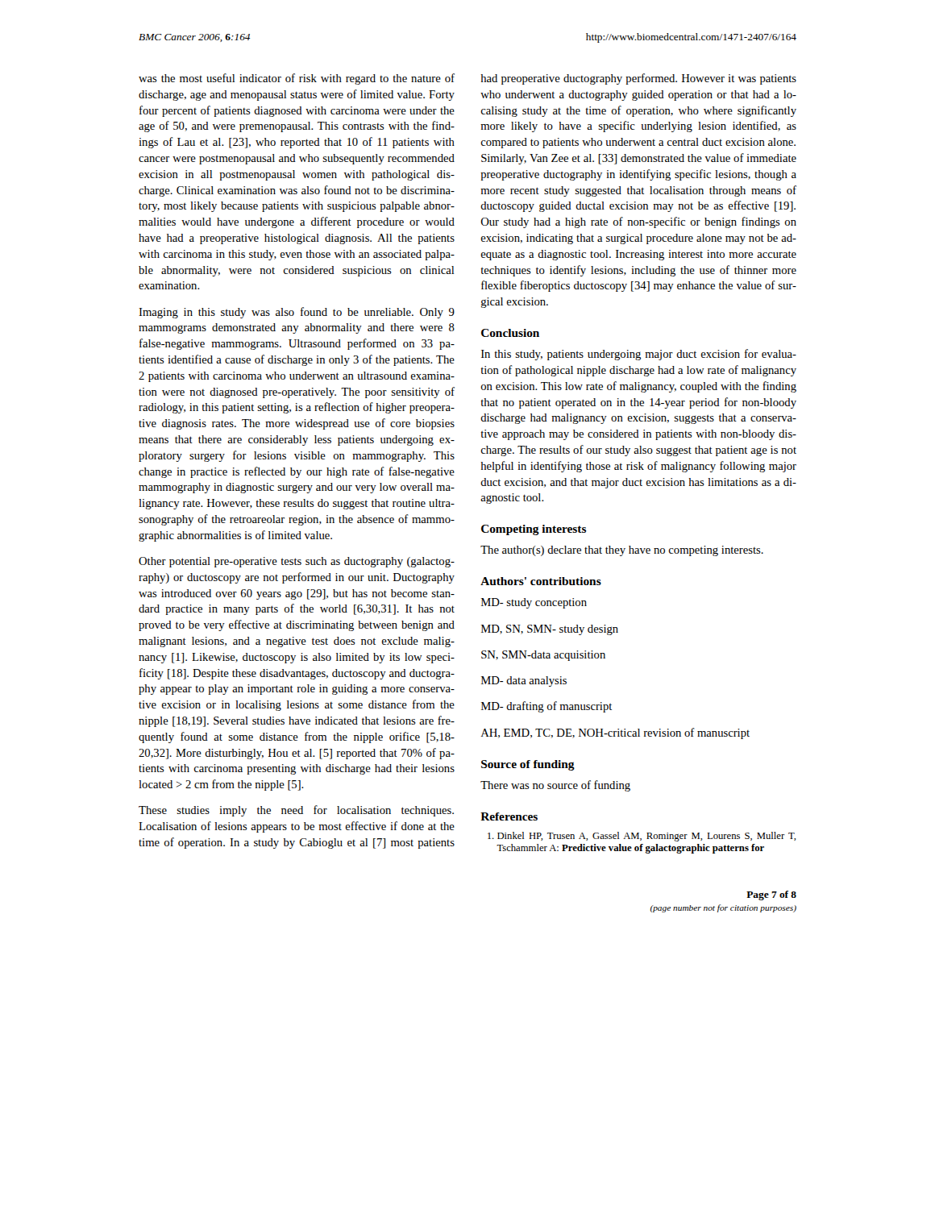BMC Cancer 2006, 6:164
http://www.biomedcentral.com/1471-2407/6/164
was the most useful indicator of risk with regard to the nature of discharge, age and menopausal status were of limited value. Forty four percent of patients diagnosed with carcinoma were under the age of 50, and were premenopausal. This contrasts with the findings of Lau et al. [23], who reported that 10 of 11 patients with cancer were postmenopausal and who subsequently recommended excision in all postmenopausal women with pathological discharge. Clinical examination was also found not to be discriminatory, most likely because patients with suspicious palpable abnormalities would have undergone a different procedure or would have had a preoperative histological diagnosis. All the patients with carcinoma in this study, even those with an associated palpable abnormality, were not considered suspicious on clinical examination.
Imaging in this study was also found to be unreliable. Only 9 mammograms demonstrated any abnormality and there were 8 false-negative mammograms. Ultrasound performed on 33 patients identified a cause of discharge in only 3 of the patients. The 2 patients with carcinoma who underwent an ultrasound examination were not diagnosed pre-operatively. The poor sensitivity of radiology, in this patient setting, is a reflection of higher preoperative diagnosis rates. The more widespread use of core biopsies means that there are considerably less patients undergoing exploratory surgery for lesions visible on mammography. This change in practice is reflected by our high rate of false-negative mammography in diagnostic surgery and our very low overall malignancy rate. However, these results do suggest that routine ultrasonography of the retroareolar region, in the absence of mammographic abnormalities is of limited value.
Other potential pre-operative tests such as ductography (galactography) or ductoscopy are not performed in our unit. Ductography was introduced over 60 years ago [29], but has not become standard practice in many parts of the world [6,30,31]. It has not proved to be very effective at discriminating between benign and malignant lesions, and a negative test does not exclude malignancy [1]. Likewise, ductoscopy is also limited by its low specificity [18]. Despite these disadvantages, ductoscopy and ductography appear to play an important role in guiding a more conservative excision or in localising lesions at some distance from the nipple [18,19]. Several studies have indicated that lesions are frequently found at some distance from the nipple orifice [5,18-20,32]. More disturbingly, Hou et al. [5] reported that 70% of patients with carcinoma presenting with discharge had their lesions located > 2 cm from the nipple [5].
These studies imply the need for localisation techniques. Localisation of lesions appears to be most effective if done at the time of operation. In a study by Cabioglu et al [7] most patients had preoperative ductography performed. However it was patients who underwent a ductography guided operation or that had a localising study at the time of operation, who where significantly more likely to have a specific underlying lesion identified, as compared to patients who underwent a central duct excision alone. Similarly, Van Zee et al. [33] demonstrated the value of immediate preoperative ductography in identifying specific lesions, though a more recent study suggested that localisation through means of ductoscopy guided ductal excision may not be as effective [19]. Our study had a high rate of non-specific or benign findings on excision, indicating that a surgical procedure alone may not be adequate as a diagnostic tool. Increasing interest into more accurate techniques to identify lesions, including the use of thinner more flexible fiberoptics ductoscopy [34] may enhance the value of surgical excision.
Conclusion
In this study, patients undergoing major duct excision for evaluation of pathological nipple discharge had a low rate of malignancy on excision. This low rate of malignancy, coupled with the finding that no patient operated on in the 14-year period for non-bloody discharge had malignancy on excision, suggests that a conservative approach may be considered in patients with non-bloody discharge. The results of our study also suggest that patient age is not helpful in identifying those at risk of malignancy following major duct excision, and that major duct excision has limitations as a diagnostic tool.
Competing interests
The author(s) declare that they have no competing interests.
Authors' contributions
MD- study conception
MD, SN, SMN- study design
SN, SMN-data acquisition
MD- data analysis
MD- drafting of manuscript
AH, EMD, TC, DE, NOH-critical revision of manuscript
Source of funding
There was no source of funding
References
Dinkel HP, Trusen A, Gassel AM, Rominger M, Lourens S, Muller T, Tschammler A: Predictive value of galactographic patterns for
Page 7 of 8
(page number not for citation purposes)